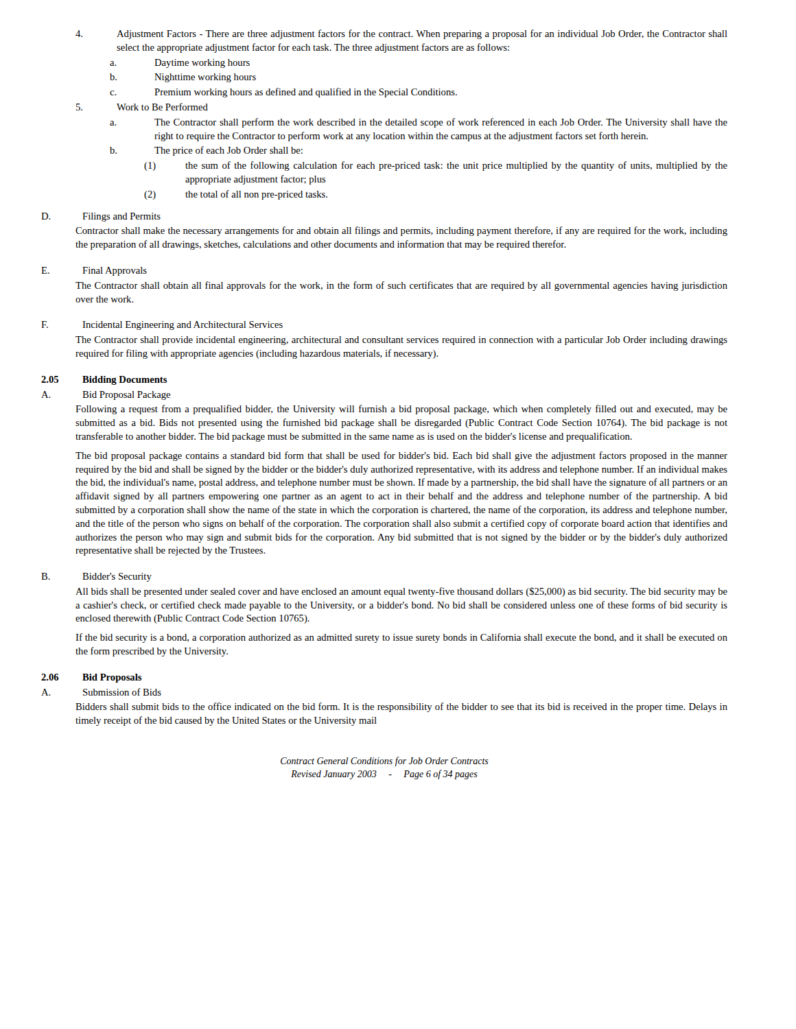4.
Adjustment Factors - There are three adjustment factors for the contract. When preparing a proposal for an individual Job Order, the Contractor shall select the appropriate adjustment factor for each task. The three adjustment factors are as follows:
a.
Daytime working hours
b.
Nighttime working hours
c.
Premium working hours as defined and qualified in the Special Conditions.
5.
Work to Be Performed
a.
The Contractor shall perform the work described in the detailed scope of work referenced in each Job Order. The University shall have the right to require the Contractor to perform work at any location within the campus at the adjustment factors set forth herein.
b.
The price of each Job Order shall be:
(1)
the sum of the following calculation for each pre-priced task: the unit price multiplied by the quantity of units, multiplied by the appropriate adjustment factor; plus
(2)
the total of all non pre-priced tasks.
D.
Filings and Permits
Contractor shall make the necessary arrangements for and obtain all filings and permits, including payment therefore, if any are required for the work, including the preparation of all drawings, sketches, calculations and other documents and information that may be required therefor.
E.
Final Approvals
The Contractor shall obtain all final approvals for the work, in the form of such certificates that are required by all governmental agencies having jurisdiction over the work.
F.
Incidental Engineering and Architectural Services
The Contractor shall provide incidental engineering, architectural and consultant services required in connection with a particular Job Order including drawings required for filing with appropriate agencies (including hazardous materials, if necessary).
2.05
Bidding Documents
A.
Bid Proposal Package
Following a request from a prequalified bidder, the University will furnish a bid proposal package, which when completely filled out and executed, may be submitted as a bid. Bids not presented using the furnished bid package shall be disregarded (Public Contract Code Section 10764). The bid package is not transferable to another bidder. The bid package must be submitted in the same name as is used on the bidder's license and prequalification.
The bid proposal package contains a standard bid form that shall be used for bidder's bid. Each bid shall give the adjustment factors proposed in the manner required by the bid and shall be signed by the bidder or the bidder's duly authorized representative, with its address and telephone number. If an individual makes the bid, the individual's name, postal address, and telephone number must be shown. If made by a partnership, the bid shall have the signature of all partners or an affidavit signed by all partners empowering one partner as an agent to act in their behalf and the address and telephone number of the partnership. A bid submitted by a corporation shall show the name of the state in which the corporation is chartered, the name of the corporation, its address and telephone number, and the title of the person who signs on behalf of the corporation. The corporation shall also submit a certified copy of corporate board action that identifies and authorizes the person who may sign and submit bids for the corporation. Any bid submitted that is not signed by the bidder or by the bidder's duly authorized representative shall be rejected by the Trustees.
B.
Bidder's Security
All bids shall be presented under sealed cover and have enclosed an amount equal twenty-five thousand dollars ($25,000) as bid security. The bid security may be a cashier's check, or certified check made payable to the University, or a bidder's bond. No bid shall be considered unless one of these forms of bid security is enclosed therewith (Public Contract Code Section 10765).
If the bid security is a bond, a corporation authorized as an admitted surety to issue surety bonds in California shall execute the bond, and it shall be executed on the form prescribed by the University.
2.06
Bid Proposals
A.
Submission of Bids
Bidders shall submit bids to the office indicated on the bid form. It is the responsibility of the bidder to see that its bid is received in the proper time. Delays in timely receipt of the bid caused by the United States or the University mail
Contract General Conditions for Job Order Contracts
Revised January 2003 - Page 6 of 34 pages